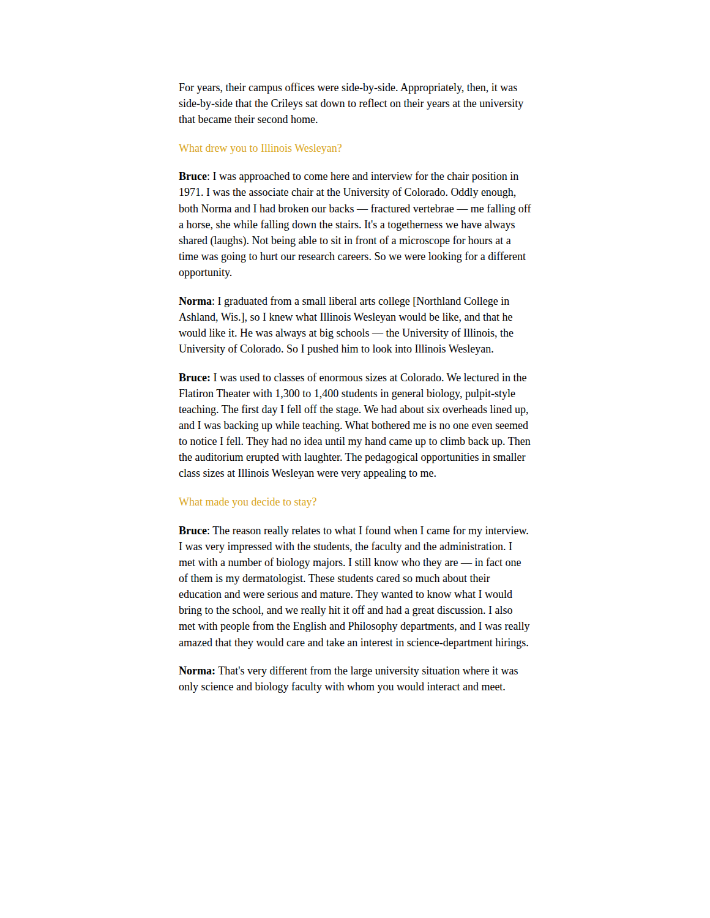For years, their campus offices were side-by-side. Appropriately, then, it was side-by-side that the Crileys sat down to reflect on their years at the university that became their second home.
What drew you to Illinois Wesleyan?
Bruce: I was approached to come here and interview for the chair position in 1971. I was the associate chair at the University of Colorado. Oddly enough, both Norma and I had broken our backs — fractured vertebrae — me falling off a horse, she while falling down the stairs. It's a togetherness we have always shared (laughs). Not being able to sit in front of a microscope for hours at a time was going to hurt our research careers. So we were looking for a different opportunity.
Norma: I graduated from a small liberal arts college [Northland College in Ashland, Wis.], so I knew what Illinois Wesleyan would be like, and that he would like it. He was always at big schools — the University of Illinois, the University of Colorado. So I pushed him to look into Illinois Wesleyan.
Bruce: I was used to classes of enormous sizes at Colorado. We lectured in the Flatiron Theater with 1,300 to 1,400 students in general biology, pulpit-style teaching. The first day I fell off the stage. We had about six overheads lined up, and I was backing up while teaching. What bothered me is no one even seemed to notice I fell. They had no idea until my hand came up to climb back up. Then the auditorium erupted with laughter. The pedagogical opportunities in smaller class sizes at Illinois Wesleyan were very appealing to me.
What made you decide to stay?
Bruce: The reason really relates to what I found when I came for my interview. I was very impressed with the students, the faculty and the administration. I met with a number of biology majors. I still know who they are — in fact one of them is my dermatologist. These students cared so much about their education and were serious and mature. They wanted to know what I would bring to the school, and we really hit it off and had a great discussion. I also met with people from the English and Philosophy departments, and I was really amazed that they would care and take an interest in science-department hirings.
Norma: That's very different from the large university situation where it was only science and biology faculty with whom you would interact and meet.